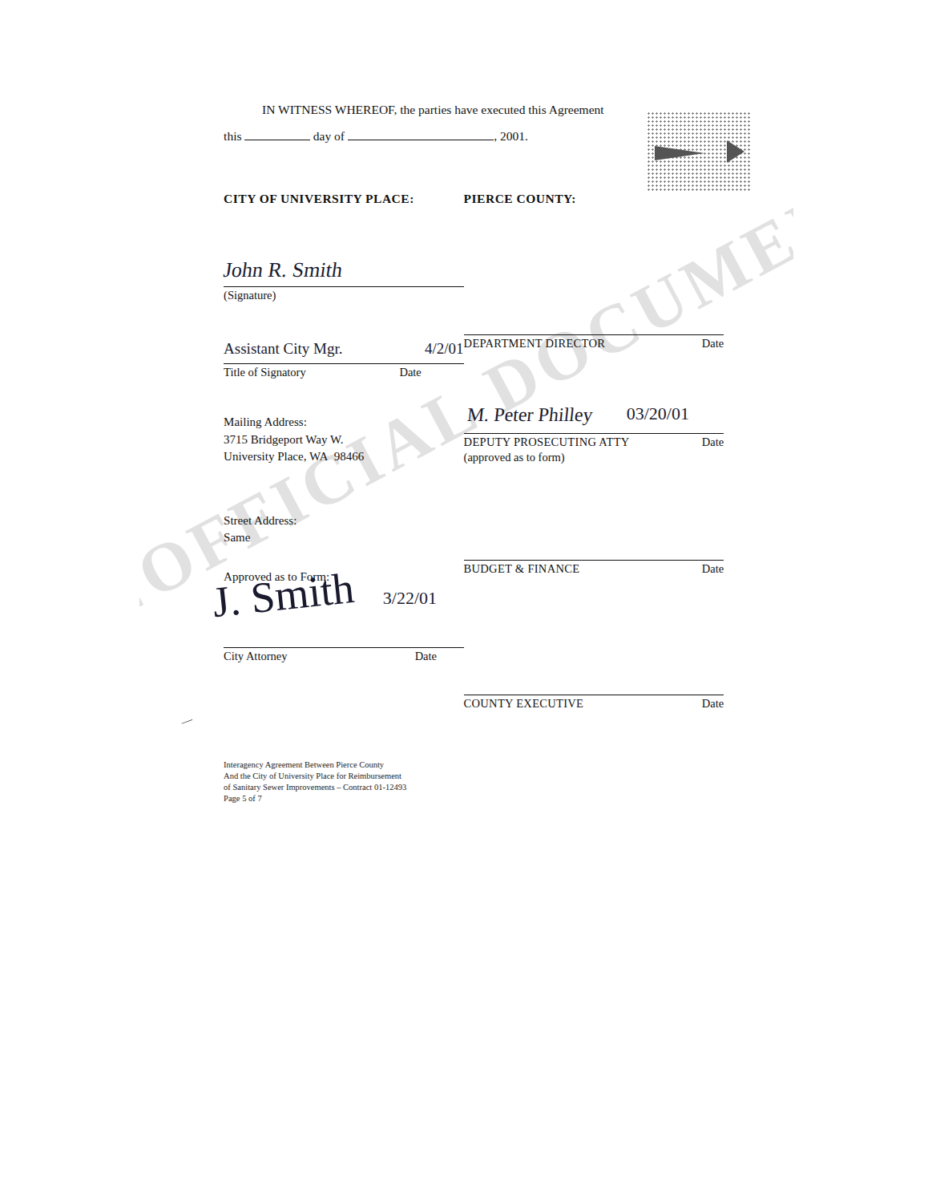UNOFFICIAL DOCUMENT
IN WITNESS WHEREOF, the parties have executed this Agreement
this day of , 2001.
| CITY OF UNIVERSITY PLACE: John R. Smith (Signature) Assistant City Mgr. 4/2/01 Title of Signatory Date Mailing Address: 3715 Bridgeport Way W. University Place, WA 98466 Street Address: Same Approved as to Form: J. Smith 3/22/01 City Attorney Date | PIERCE COUNTY: DEPARTMENT DIRECTOR Date M. Peter Philley 03/20/01 DEPUTY PROSECUTING ATTY Date (approved as to form) BUDGET & FINANCE Date COUNTY EXECUTIVE Date |
—
Interagency Agreement Between Pierce County
And the City of University Place for Reimbursement
of Sanitary Sewer Improvements – Contract 01-12493
Page 5 of 7